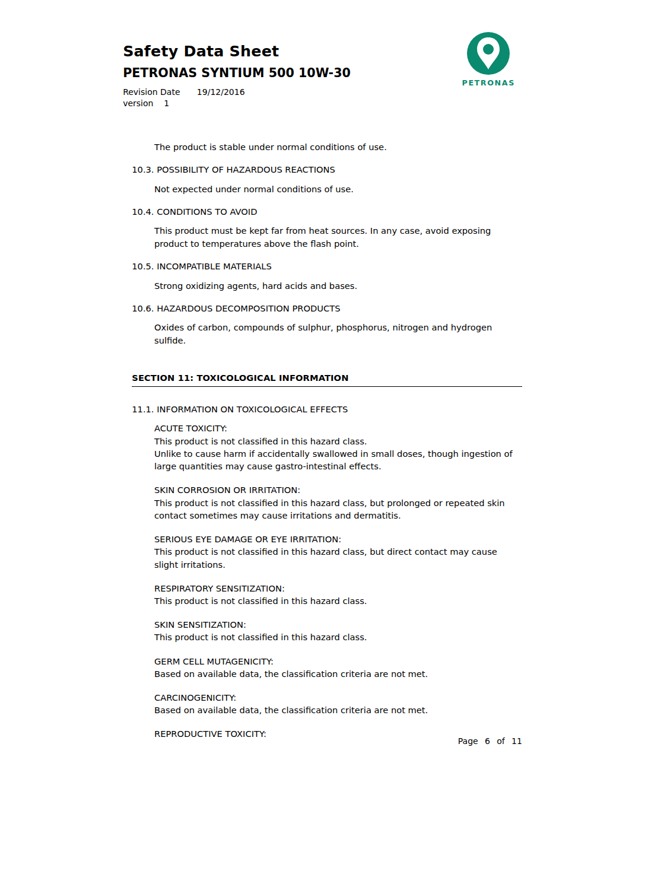PETRONAS
Safety Data Sheet
PETRONAS SYNTIUM 500 10W-30
Revision Date19/12/2016 version 1
The product is stable under normal conditions of use.
10.3. POSSIBILITY OF HAZARDOUS REACTIONS
Not expected under normal conditions of use.
10.4. CONDITIONS TO AVOID
This product must be kept far from heat sources. In any case, avoid exposing product to temperatures above the flash point.
10.5. INCOMPATIBLE MATERIALS
Strong oxidizing agents, hard acids and bases.
10.6. HAZARDOUS DECOMPOSITION PRODUCTS
Oxides of carbon, compounds of sulphur, phosphorus, nitrogen and hydrogen sulfide.
SECTION 11: TOXICOLOGICAL INFORMATION
11.1. INFORMATION ON TOXICOLOGICAL EFFECTS
ACUTE TOXICITY:
This product is not classified in this hazard class.
Unlike to cause harm if accidentally swallowed in small doses, though ingestion of large quantities may cause gastro-intestinal effects.
SKIN CORROSION OR IRRITATION:
This product is not classified in this hazard class, but prolonged or repeated skin contact sometimes may cause irritations and dermatitis.
SERIOUS EYE DAMAGE OR EYE IRRITATION:
This product is not classified in this hazard class, but direct contact may cause slight irritations.
RESPIRATORY SENSITIZATION:
This product is not classified in this hazard class.
SKIN SENSITIZATION:
This product is not classified in this hazard class.
GERM CELL MUTAGENICITY:
Based on available data, the classification criteria are not met.
CARCINOGENICITY:
Based on available data, the classification criteria are not met.
REPRODUCTIVE TOXICITY:
Page6 of 11